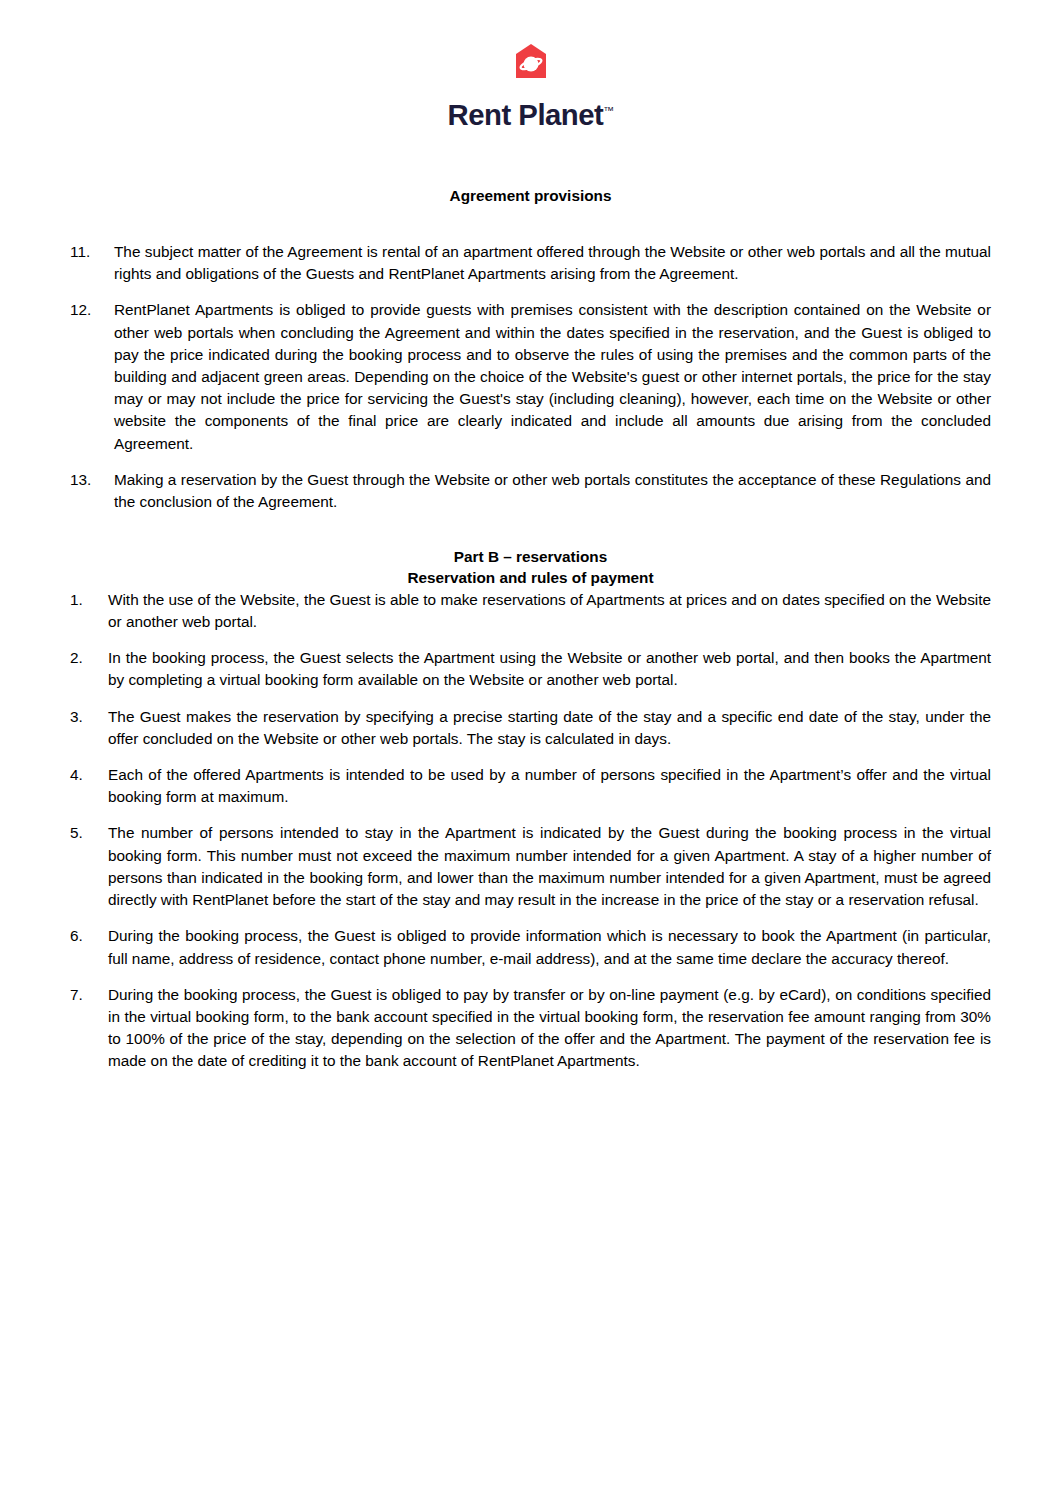Rent Planet™
Agreement provisions
11. The subject matter of the Agreement is rental of an apartment offered through the Website or other web portals and all the mutual rights and obligations of the Guests and RentPlanet Apartments arising from the Agreement.
12. RentPlanet Apartments is obliged to provide guests with premises consistent with the description contained on the Website or other web portals when concluding the Agreement and within the dates specified in the reservation, and the Guest is obliged to pay the price indicated during the booking process and to observe the rules of using the premises and the common parts of the building and adjacent green areas. Depending on the choice of the Website's guest or other internet portals, the price for the stay may or may not include the price for servicing the Guest's stay (including cleaning), however, each time on the Website or other website the components of the final price are clearly indicated and include all amounts due arising from the concluded Agreement.
13. Making a reservation by the Guest through the Website or other web portals constitutes the acceptance of these Regulations and the conclusion of the Agreement.
Part B – reservationsReservation and rules of payment
1. With the use of the Website, the Guest is able to make reservations of Apartments at prices and on dates specified on the Website or another web portal.
2. In the booking process, the Guest selects the Apartment using the Website or another web portal, and then books the Apartment by completing a virtual booking form available on the Website or another web portal.
3. The Guest makes the reservation by specifying a precise starting date of the stay and a specific end date of the stay, under the offer concluded on the Website or other web portals. The stay is calculated in days.
4. Each of the offered Apartments is intended to be used by a number of persons specified in the Apartment’s offer and the virtual booking form at maximum.
5. The number of persons intended to stay in the Apartment is indicated by the Guest during the booking process in the virtual booking form. This number must not exceed the maximum number intended for a given Apartment. A stay of a higher number of persons than indicated in the booking form, and lower than the maximum number intended for a given Apartment, must be agreed directly with RentPlanet before the start of the stay and may result in the increase in the price of the stay or a reservation refusal.
6. During the booking process, the Guest is obliged to provide information which is necessary to book the Apartment (in particular, full name, address of residence, contact phone number, e-mail address), and at the same time declare the accuracy thereof.
7. During the booking process, the Guest is obliged to pay by transfer or by on-line payment (e.g. by eCard), on conditions specified in the virtual booking form, to the bank account specified in the virtual booking form, the reservation fee amount ranging from 30% to 100% of the price of the stay, depending on the selection of the offer and the Apartment. The payment of the reservation fee is made on the date of crediting it to the bank account of RentPlanet Apartments.